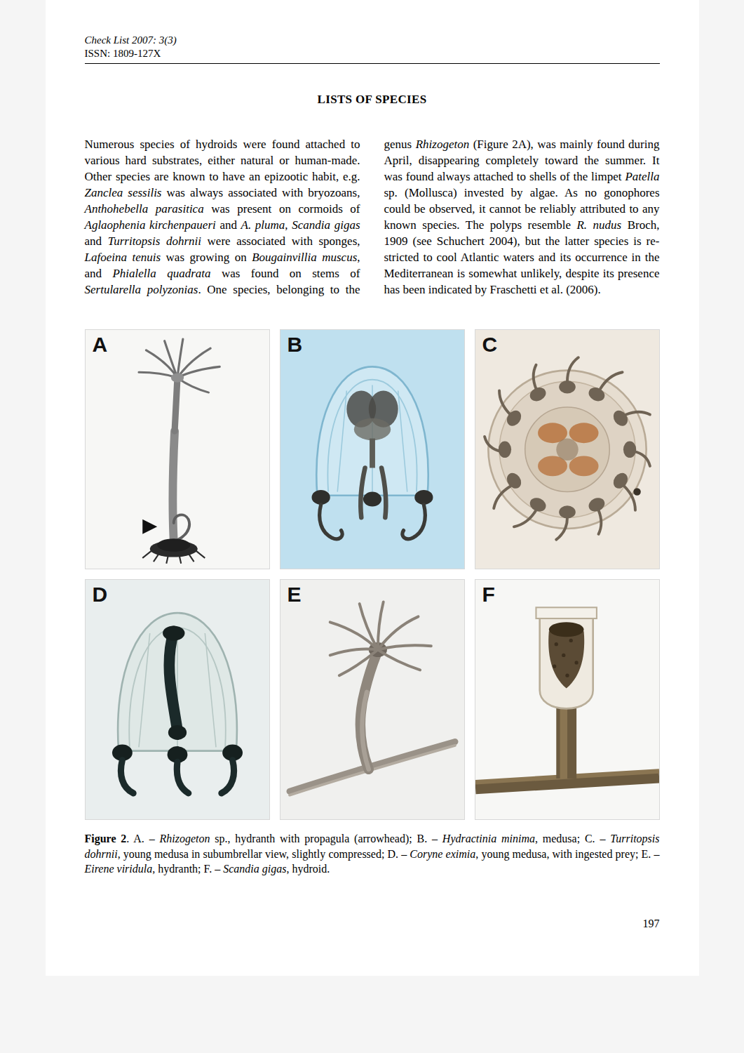Check List 2007: 3(3)
ISSN: 1809-127X
LISTS OF SPECIES
Numerous species of hydroids were found attached to various hard substrates, either natural or human-made. Other species are known to have an epizootic habit, e.g. Zanclea sessilis was always associated with bryozoans, Anthohebella parasitica was present on cormoids of Aglaophenia kirchenpaueri and A. pluma, Scandia gigas and Turritopsis dohrnii were associated with sponges, Lafoeina tenuis was growing on Bougainvillia muscus, and Phialella quadrata was found on stems of Sertularella polyzonias. One species, belonging to the genus Rhizogeton (Figure 2A), was mainly found during April, disappearing completely toward the summer. It was found always attached to shells of the limpet Patella sp. (Mollusca) invested by algae. As no gonophores could be observed, it cannot be reliably attributed to any known species. The polyps resemble R. nudus Broch, 1909 (see Schuchert 2004), but the latter species is restricted to cool Atlantic waters and its occurrence in the Mediterranean is somewhat unlikely, despite its presence has been indicated by Fraschetti et al. (2006).
A
B
C
D
E
F
Figure 2. A. – Rhizogeton sp., hydranth with propagula (arrowhead); B. – Hydractinia minima, medusa; C. – Turritopsis dohrnii, young medusa in subumbrellar view, slightly compressed; D. – Coryne eximia, young medusa, with ingested prey; E. – Eirene viridula, hydranth; F. – Scandia gigas, hydroid.
197